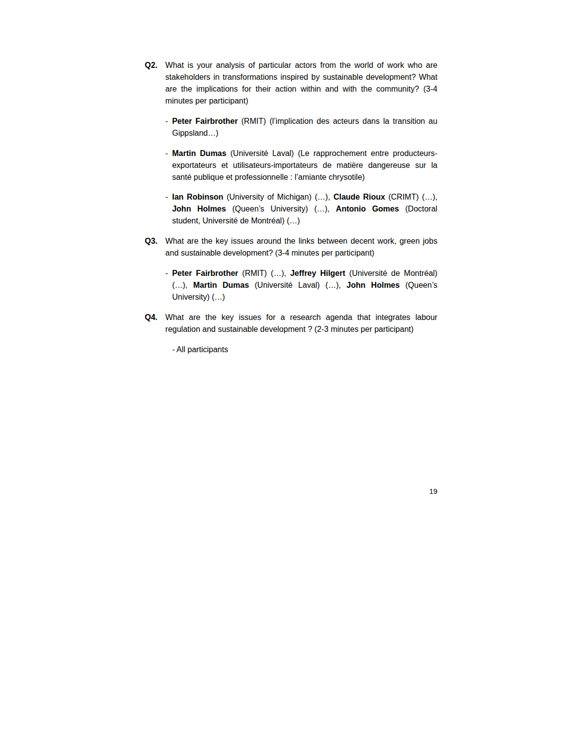Q2.
What is your analysis of particular actors from the world of work who are stakeholders in transformations inspired by sustainable development? What are the implications for their action within and with the community? (3-4 minutes per participant)
-
Peter Fairbrother (RMIT) (l’implication des acteurs dans la transition au Gippsland…)
-
Martin Dumas (Université Laval) (Le rapprochement entre producteurs-exportateurs et utilisateurs-importateurs de matière dangereuse sur la santé publique et professionnelle : l’amiante chrysotile)
-
Ian Robinson (University of Michigan) (…), Claude Rioux (CRIMT) (…), John Holmes (Queen’s University) (…), Antonio Gomes (Doctoral student, Université de Montréal) (…)
Q3.
What are the key issues around the links between decent work, green jobs and sustainable development? (3-4 minutes per participant)
-
Peter Fairbrother (RMIT) (…), Jeffrey Hilgert (Université de Montréal) (…), Martin Dumas (Université Laval) (…), John Holmes (Queen’s University) (…)
Q4.
What are the key issues for a research agenda that integrates labour regulation and sustainable development ? (2-3 minutes per participant)
- All participants
19